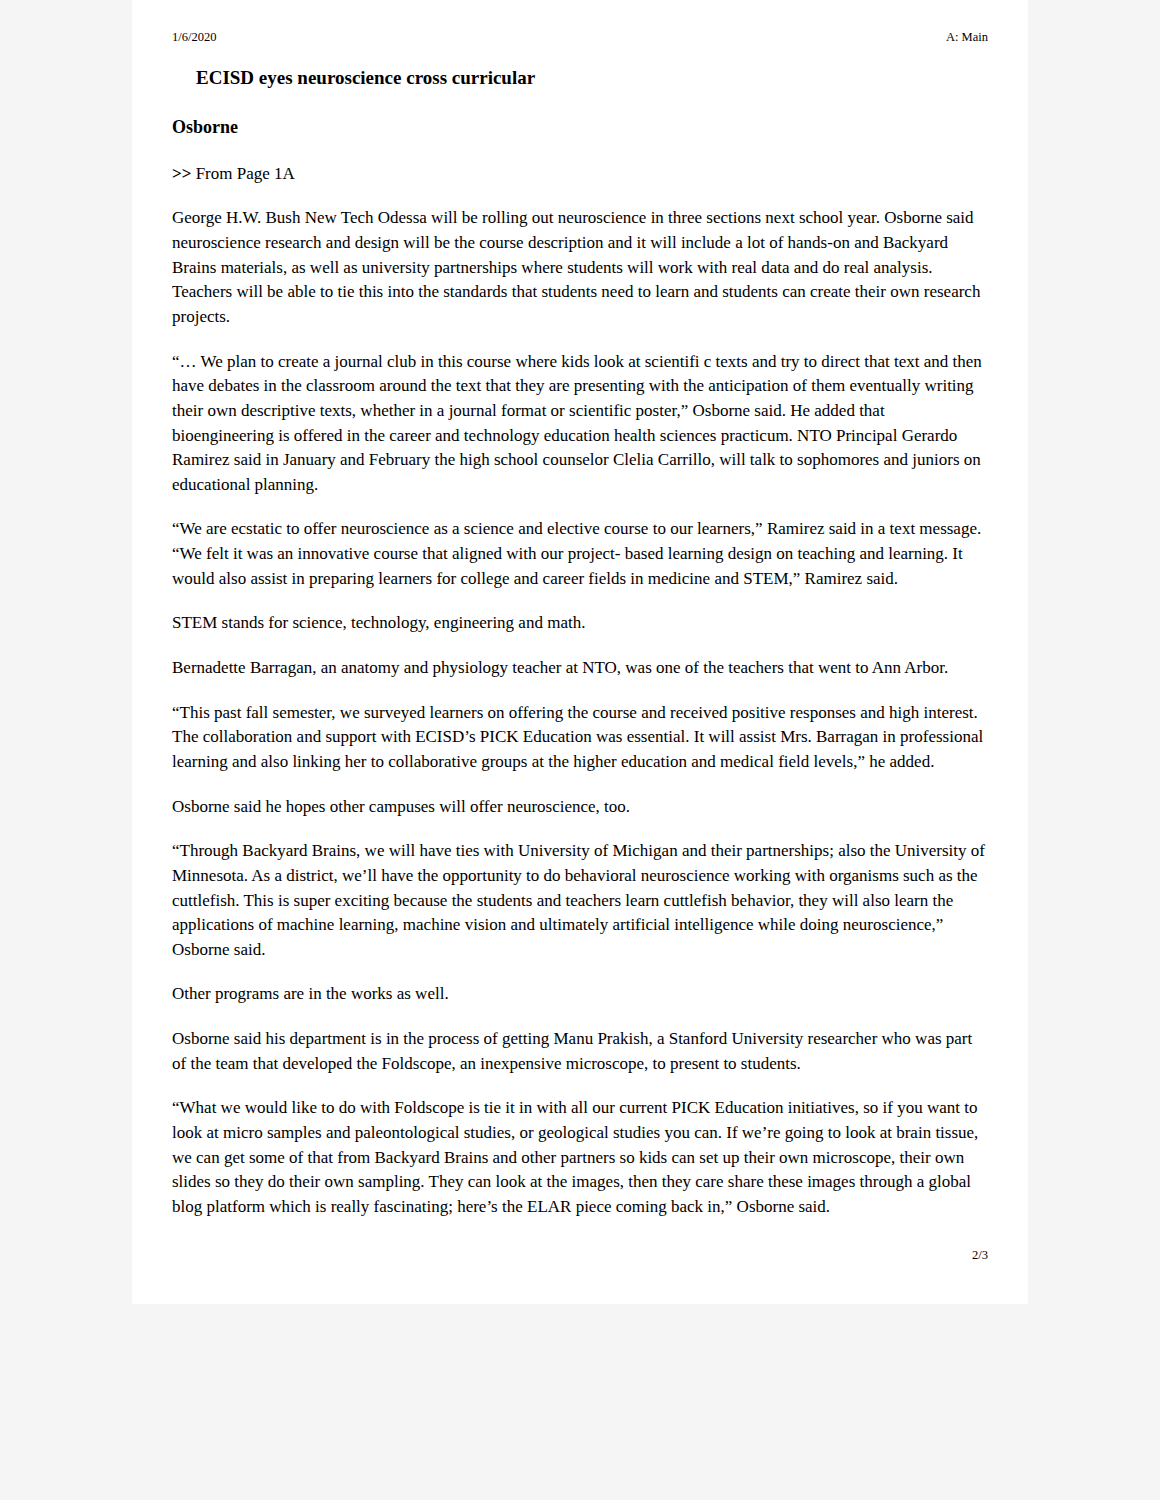1/6/2020 A: Main
ECISD eyes neuroscience cross curricular
Osborne
>> From Page 1A
George H.W. Bush New Tech Odessa will be rolling out neuroscience in three sections next school year. Osborne said neuroscience research and design will be the course description and it will include a lot of hands-on and Backyard Brains materials, as well as university partnerships where students will work with real data and do real analysis. Teachers will be able to tie this into the standards that students need to learn and students can create their own research projects.
“… We plan to create a journal club in this course where kids look at scientifi c texts and try to direct that text and then have debates in the classroom around the text that they are presenting with the anticipation of them eventually writing their own descriptive texts, whether in a journal format or scientific poster,” Osborne said. He added that bioengineering is offered in the career and technology education health sciences practicum. NTO Principal Gerardo Ramirez said in January and February the high school counselor Clelia Carrillo, will talk to sophomores and juniors on educational planning.
“We are ecstatic to offer neuroscience as a science and elective course to our learners,” Ramirez said in a text message. “We felt it was an innovative course that aligned with our project- based learning design on teaching and learning. It would also assist in preparing learners for college and career fields in medicine and STEM,” Ramirez said.
STEM stands for science, technology, engineering and math.
Bernadette Barragan, an anatomy and physiology teacher at NTO, was one of the teachers that went to Ann Arbor.
“This past fall semester, we surveyed learners on offering the course and received positive responses and high interest. The collaboration and support with ECISD’s PICK Education was essential. It will assist Mrs. Barragan in professional learning and also linking her to collaborative groups at the higher education and medical field levels,” he added.
Osborne said he hopes other campuses will offer neuroscience, too.
“Through Backyard Brains, we will have ties with University of Michigan and their partnerships; also the University of Minnesota. As a district, we’ll have the opportunity to do behavioral neuroscience working with organisms such as the cuttlefish. This is super exciting because the students and teachers learn cuttlefish behavior, they will also learn the applications of machine learning, machine vision and ultimately artificial intelligence while doing neuroscience,” Osborne said.
Other programs are in the works as well.
Osborne said his department is in the process of getting Manu Prakish, a Stanford University researcher who was part of the team that developed the Foldscope, an inexpensive microscope, to present to students.
“What we would like to do with Foldscope is tie it in with all our current PICK Education initiatives, so if you want to look at micro samples and paleontological studies, or geological studies you can. If we’re going to look at brain tissue, we can get some of that from Backyard Brains and other partners so kids can set up their own microscope, their own slides so they do their own sampling. They can look at the images, then they care share these images through a global blog platform which is really fascinating; here’s the ELAR piece coming back in,” Osborne said.
2/3